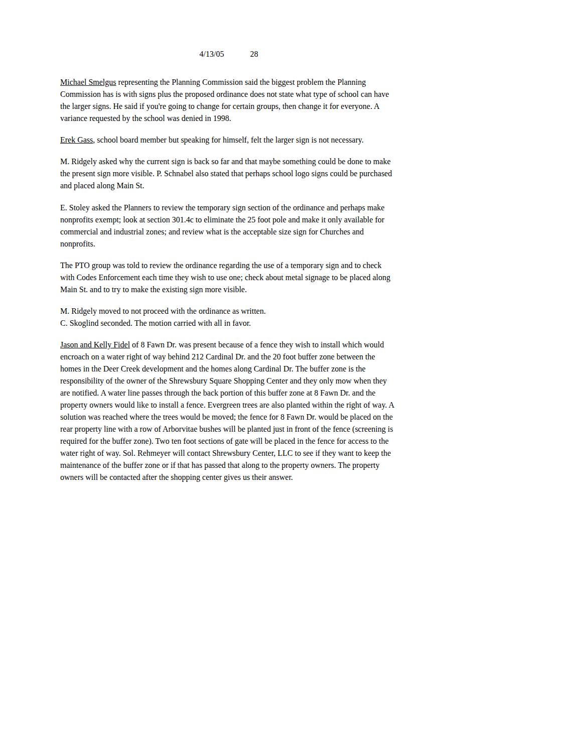4/13/05 28
Michael Smelgus representing the Planning Commission said the biggest problem the Planning Commission has is with signs plus the proposed ordinance does not state what type of school can have the larger signs. He said if you're going to change for certain groups, then change it for everyone. A variance requested by the school was denied in 1998.
Erek Gass, school board member but speaking for himself, felt the larger sign is not necessary.
M. Ridgely asked why the current sign is back so far and that maybe something could be done to make the present sign more visible. P. Schnabel also stated that perhaps school logo signs could be purchased and placed along Main St.
E. Stoley asked the Planners to review the temporary sign section of the ordinance and perhaps make nonprofits exempt; look at section 301.4c to eliminate the 25 foot pole and make it only available for commercial and industrial zones; and review what is the acceptable size sign for Churches and nonprofits.
The PTO group was told to review the ordinance regarding the use of a temporary sign and to check with Codes Enforcement each time they wish to use one; check about metal signage to be placed along Main St. and to try to make the existing sign more visible.
M. Ridgely moved to not proceed with the ordinance as written.
C. Skoglind seconded. The motion carried with all in favor.
Jason and Kelly Fidel of 8 Fawn Dr. was present because of a fence they wish to install which would encroach on a water right of way behind 212 Cardinal Dr. and the 20 foot buffer zone between the homes in the Deer Creek development and the homes along Cardinal Dr. The buffer zone is the responsibility of the owner of the Shrewsbury Square Shopping Center and they only mow when they are notified. A water line passes through the back portion of this buffer zone at 8 Fawn Dr. and the property owners would like to install a fence. Evergreen trees are also planted within the right of way. A solution was reached where the trees would be moved; the fence for 8 Fawn Dr. would be placed on the rear property line with a row of Arborvitae bushes will be planted just in front of the fence (screening is required for the buffer zone). Two ten foot sections of gate will be placed in the fence for access to the water right of way. Sol. Rehmeyer will contact Shrewsbury Center, LLC to see if they want to keep the maintenance of the buffer zone or if that has passed that along to the property owners. The property owners will be contacted after the shopping center gives us their answer.